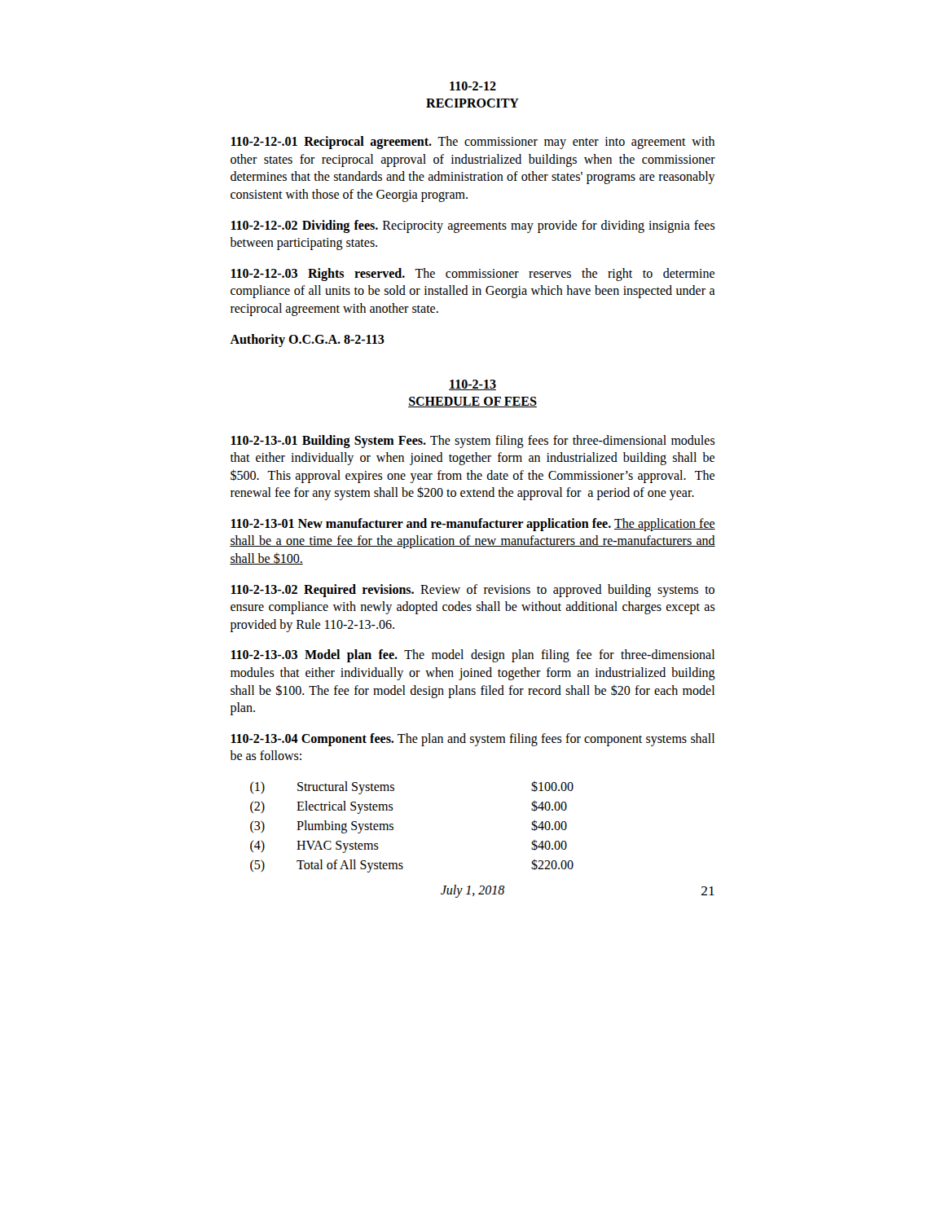110-2-12 RECIPROCITY
110-2-12-.01 Reciprocal agreement. The commissioner may enter into agreement with other states for reciprocal approval of industrialized buildings when the commissioner determines that the standards and the administration of other states' programs are reasonably consistent with those of the Georgia program.
110-2-12-.02 Dividing fees. Reciprocity agreements may provide for dividing insignia fees between participating states.
110-2-12-.03 Rights reserved. The commissioner reserves the right to determine compliance of all units to be sold or installed in Georgia which have been inspected under a reciprocal agreement with another state.
Authority O.C.G.A. 8-2-113
110-2-13 SCHEDULE OF FEES
110-2-13-.01 Building System Fees. The system filing fees for three-dimensional modules that either individually or when joined together form an industrialized building shall be $500. This approval expires one year from the date of the Commissioner’s approval. The renewal fee for any system shall be $200 to extend the approval for a period of one year.
110-2-13-01 New manufacturer and re-manufacturer application fee. The application fee shall be a one time fee for the application of new manufacturers and re-manufacturers and shall be $100.
110-2-13-.02 Required revisions. Review of revisions to approved building systems to ensure compliance with newly adopted codes shall be without additional charges except as provided by Rule 110-2-13-.06.
110-2-13-.03 Model plan fee. The model design plan filing fee for three-dimensional modules that either individually or when joined together form an industrialized building shall be $100. The fee for model design plans filed for record shall be $20 for each model plan.
110-2-13-.04 Component fees. The plan and system filing fees for component systems shall be as follows:
| (1) | Structural Systems | $100.00 |
| (2) | Electrical Systems | $40.00 |
| (3) | Plumbing Systems | $40.00 |
| (4) | HVAC Systems | $40.00 |
| (5) | Total of All Systems | $220.00 |
July 1, 2018
21